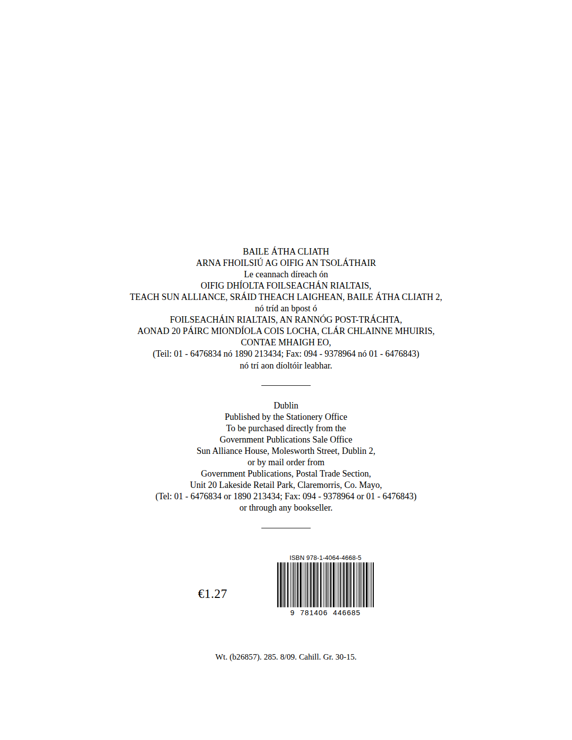Baile Átha Cliath
Arna Fhoilsiú ag Oifig an tSoláthair
Le ceannach díreach ón
Oifig Dhíolta Foilseachán Rialtais,
Teach Sun Alliance, Sráid Theach Laighean, Baile Átha Cliath 2,
nó tríd an bpost ó
Foilseacháin Rialtais, An Rannóg Post-Tráchta,
Aonad 20 Páirc Miondíola Cois Locha, Clár Chlainne Mhuiris,
Contae Mhaigh Eo,
(Teil: 01 - 6476834 nó 1890 213434; Fax: 094 - 9378964 nó 01 - 6476843)
nó trí aon díoltóir leabhar.
Dublin
Published by the Stationery Office
To be purchased directly from the
Government Publications Sale Office
Sun Alliance House, Molesworth Street, Dublin 2,
or by mail order from
Government Publications, Postal Trade Section,
Unit 20 Lakeside Retail Park, Claremorris, Co. Mayo,
(Tel: 01 - 6476834 or 1890 213434; Fax: 094 - 9378964 or 01 - 6476843)
or through any bookseller.
€1.27
ISBN 978-1-4064-4668-5
9 781406 446685
Wt. (b26857). 285. 8/09. Cahill. Gr. 30-15.